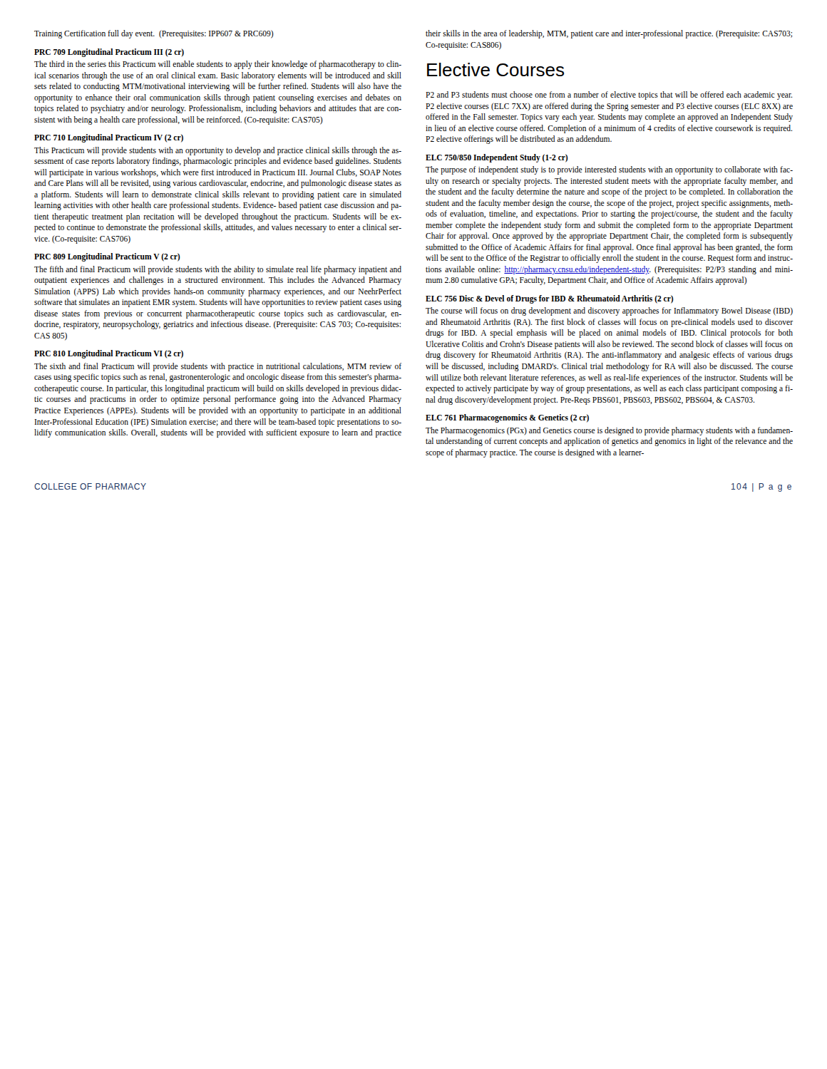Training Certification full day event. (Prerequisites: IPP607 & PRC609)
PRC 709 Longitudinal Practicum III (2 cr)
The third in the series this Practicum will enable students to apply their knowledge of pharmacotherapy to clinical scenarios through the use of an oral clinical exam. Basic laboratory elements will be introduced and skill sets related to conducting MTM/motivational interviewing will be further refined. Students will also have the opportunity to enhance their oral communication skills through patient counseling exercises and debates on topics related to psychiatry and/or neurology. Professionalism, including behaviors and attitudes that are consistent with being a health care professional, will be reinforced. (Co-requisite: CAS705)
PRC 710 Longitudinal Practicum IV (2 cr)
This Practicum will provide students with an opportunity to develop and practice clinical skills through the assessment of case reports laboratory findings, pharmacologic principles and evidence based guidelines. Students will participate in various workshops, which were first introduced in Practicum III. Journal Clubs, SOAP Notes and Care Plans will all be revisited, using various cardiovascular, endocrine, and pulmonologic disease states as a platform. Students will learn to demonstrate clinical skills relevant to providing patient care in simulated learning activities with other health care professional students. Evidence- based patient case discussion and patient therapeutic treatment plan recitation will be developed throughout the practicum. Students will be expected to continue to demonstrate the professional skills, attitudes, and values necessary to enter a clinical service. (Co-requisite: CAS706)
PRC 809 Longitudinal Practicum V (2 cr)
The fifth and final Practicum will provide students with the ability to simulate real life pharmacy inpatient and outpatient experiences and challenges in a structured environment. This includes the Advanced Pharmacy Simulation (APPS) Lab which provides hands-on community pharmacy experiences, and our NeehrPerfect software that simulates an inpatient EMR system. Students will have opportunities to review patient cases using disease states from previous or concurrent pharmacotherapeutic course topics such as cardiovascular, endocrine, respiratory, neuropsychology, geriatrics and infectious disease. (Prerequisite: CAS 703; Co-requisites: CAS 805)
PRC 810 Longitudinal Practicum VI (2 cr)
The sixth and final Practicum will provide students with practice in nutritional calculations, MTM review of cases using specific topics such as renal, gastronenterologic and oncologic disease from this semester's pharmacotherapeutic course. In particular, this longitudinal practicum will build on skills developed in previous didactic courses and practicums in order to optimize personal performance going into the Advanced Pharmacy Practice Experiences (APPEs). Students will be provided with an opportunity to participate in an additional Inter-Professional Education (IPE) Simulation exercise; and there will be team-based topic presentations to solidify communication skills. Overall, students will be provided with sufficient exposure to learn and practice their skills in the area of leadership, MTM, patient care and inter-professional practice. (Prerequisite: CAS703; Co-requisite: CAS806)
Elective Courses
P2 and P3 students must choose one from a number of elective topics that will be offered each academic year. P2 elective courses (ELC 7XX) are offered during the Spring semester and P3 elective courses (ELC 8XX) are offered in the Fall semester. Topics vary each year. Students may complete an approved an Independent Study in lieu of an elective course offered. Completion of a minimum of 4 credits of elective coursework is required. P2 elective offerings will be distributed as an addendum.
ELC 750/850 Independent Study (1-2 cr)
The purpose of independent study is to provide interested students with an opportunity to collaborate with faculty on research or specialty projects. The interested student meets with the appropriate faculty member, and the student and the faculty determine the nature and scope of the project to be completed. In collaboration the student and the faculty member design the course, the scope of the project, project specific assignments, methods of evaluation, timeline, and expectations. Prior to starting the project/course, the student and the faculty member complete the independent study form and submit the completed form to the appropriate Department Chair for approval. Once approved by the appropriate Department Chair, the completed form is subsequently submitted to the Office of Academic Affairs for final approval. Once final approval has been granted, the form will be sent to the Office of the Registrar to officially enroll the student in the course. Request form and instructions available online: http://pharmacy.cnsu.edu/independent-study. (Prerequisites: P2/P3 standing and minimum 2.80 cumulative GPA; Faculty, Department Chair, and Office of Academic Affairs approval)
ELC 756 Disc & Devel of Drugs for IBD & Rheumatoid Arthritis (2 cr)
The course will focus on drug development and discovery approaches for Inflammatory Bowel Disease (IBD) and Rheumatoid Arthritis (RA). The first block of classes will focus on pre-clinical models used to discover drugs for IBD. A special emphasis will be placed on animal models of IBD. Clinical protocols for both Ulcerative Colitis and Crohn's Disease patients will also be reviewed. The second block of classes will focus on drug discovery for Rheumatoid Arthritis (RA). The anti-inflammatory and analgesic effects of various drugs will be discussed, including DMARD's. Clinical trial methodology for RA will also be discussed. The course will utilize both relevant literature references, as well as real-life experiences of the instructor. Students will be expected to actively participate by way of group presentations, as well as each class participant composing a final drug discovery/development project. Pre-Reqs PBS601, PBS603, PBS602, PBS604, & CAS703.
ELC 761 Pharmacogenomics & Genetics (2 cr)
The Pharmacogenomics (PGx) and Genetics course is designed to provide pharmacy students with a fundamental understanding of current concepts and application of genetics and genomics in light of the relevance and the scope of pharmacy practice. The course is designed with a learner-
COLLEGE OF PHARMACY 104 | P a g e